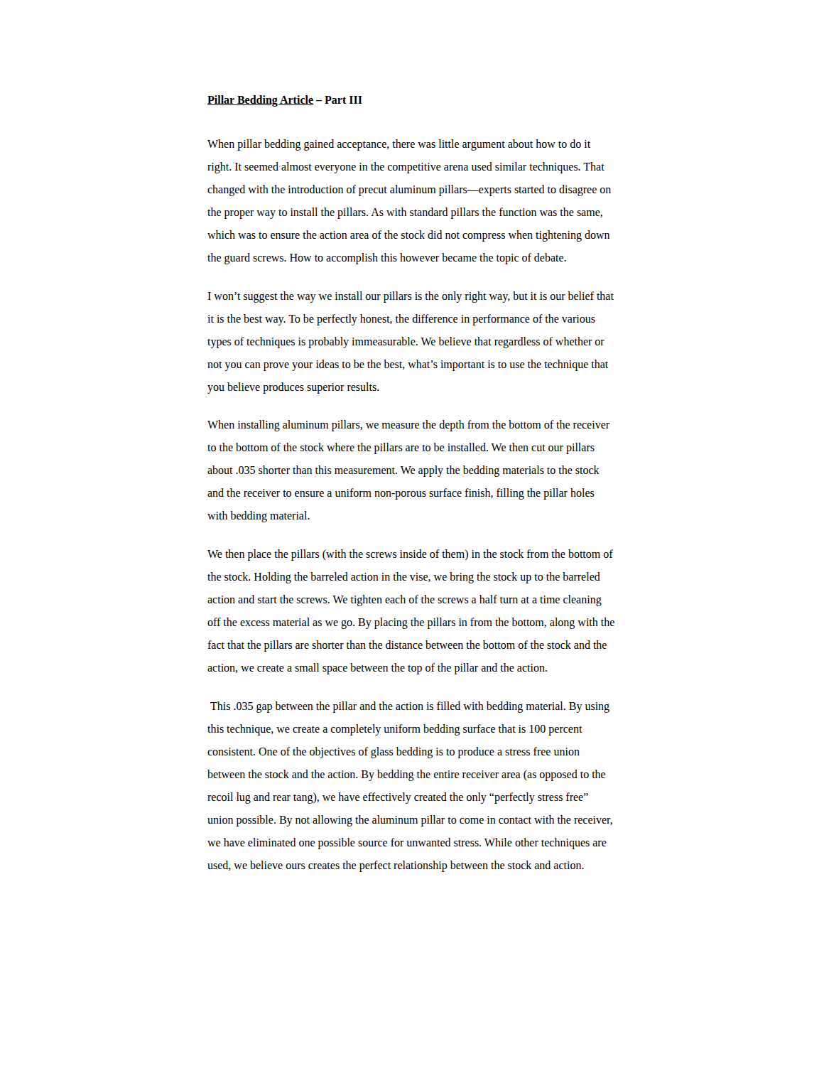Pillar Bedding Article – Part III
When pillar bedding gained acceptance, there was little argument about how to do it right. It seemed almost everyone in the competitive arena used similar techniques. That changed with the introduction of precut aluminum pillars—experts started to disagree on the proper way to install the pillars. As with standard pillars the function was the same, which was to ensure the action area of the stock did not compress when tightening down the guard screws. How to accomplish this however became the topic of debate.
I won’t suggest the way we install our pillars is the only right way, but it is our belief that it is the best way. To be perfectly honest, the difference in performance of the various types of techniques is probably immeasurable. We believe that regardless of whether or not you can prove your ideas to be the best, what’s important is to use the technique that you believe produces superior results.
When installing aluminum pillars, we measure the depth from the bottom of the receiver to the bottom of the stock where the pillars are to be installed. We then cut our pillars about .035 shorter than this measurement. We apply the bedding materials to the stock and the receiver to ensure a uniform non-porous surface finish, filling the pillar holes with bedding material.
We then place the pillars (with the screws inside of them) in the stock from the bottom of the stock. Holding the barreled action in the vise, we bring the stock up to the barreled action and start the screws. We tighten each of the screws a half turn at a time cleaning off the excess material as we go. By placing the pillars in from the bottom, along with the fact that the pillars are shorter than the distance between the bottom of the stock and the action, we create a small space between the top of the pillar and the action.
This .035 gap between the pillar and the action is filled with bedding material. By using this technique, we create a completely uniform bedding surface that is 100 percent consistent. One of the objectives of glass bedding is to produce a stress free union between the stock and the action. By bedding the entire receiver area (as opposed to the recoil lug and rear tang), we have effectively created the only “perfectly stress free” union possible. By not allowing the aluminum pillar to come in contact with the receiver, we have eliminated one possible source for unwanted stress. While other techniques are used, we believe ours creates the perfect relationship between the stock and action.